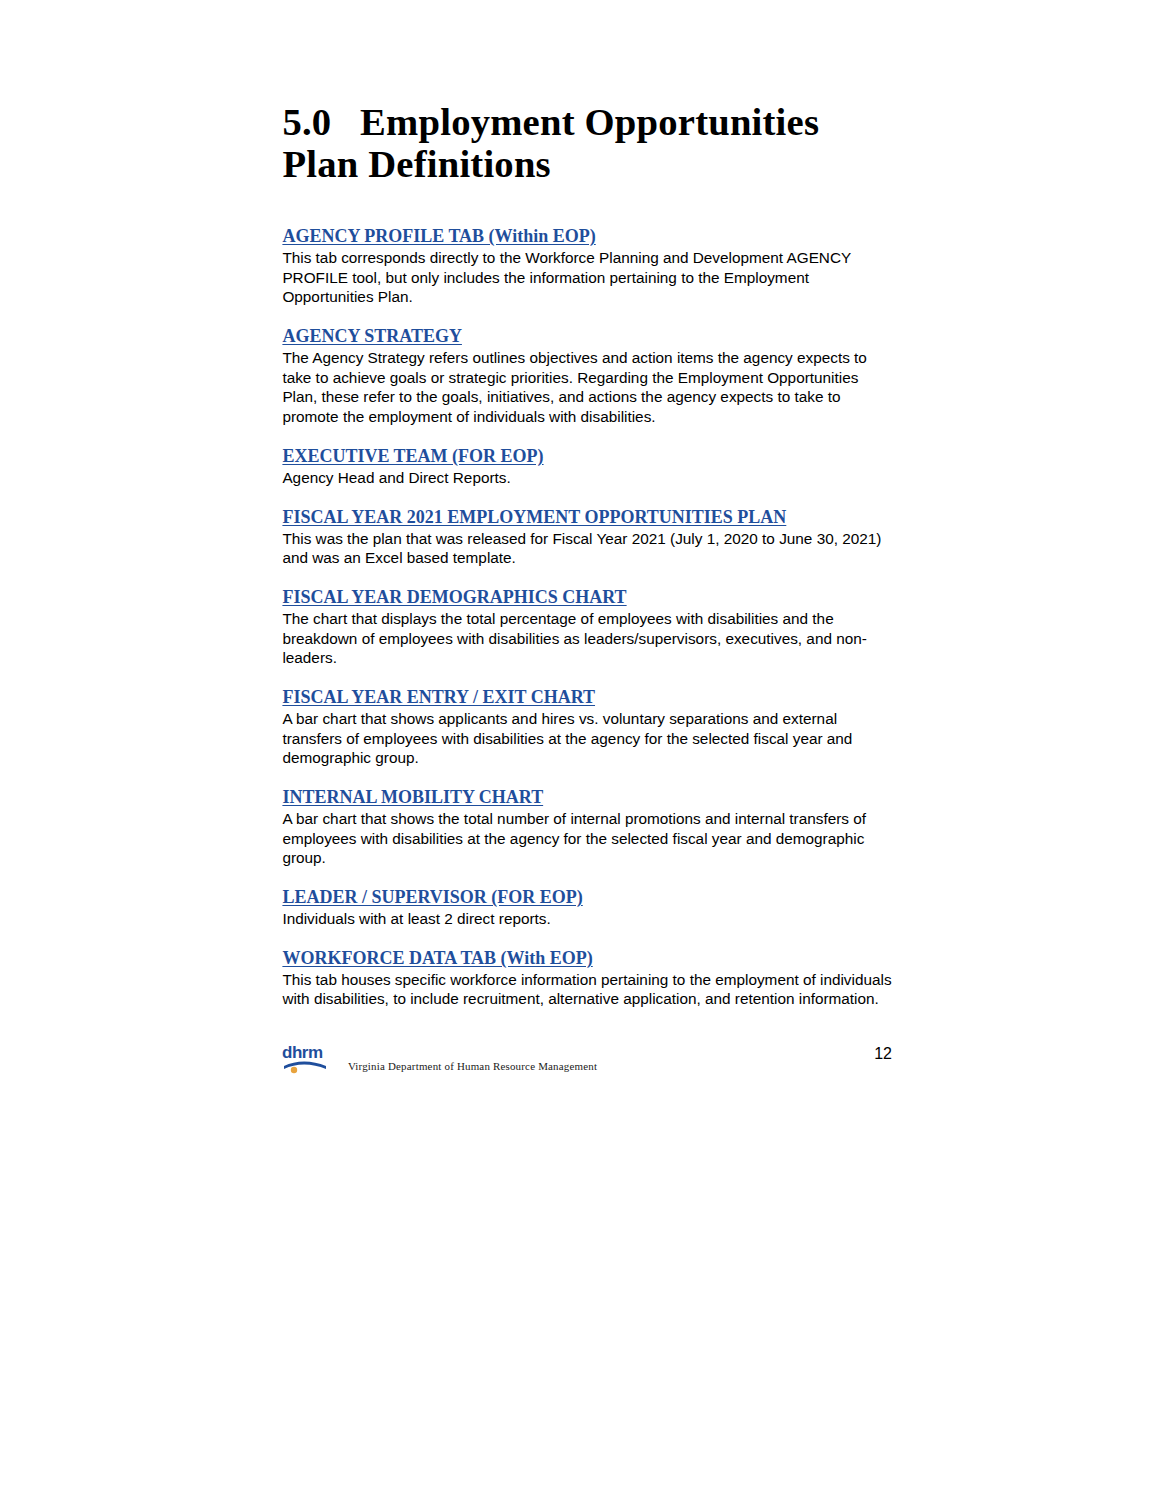5.0 Employment Opportunities Plan Definitions
AGENCY PROFILE TAB (Within EOP)
This tab corresponds directly to the Workforce Planning and Development AGENCY PROFILE tool, but only includes the information pertaining to the Employment Opportunities Plan.
AGENCY STRATEGY
The Agency Strategy refers outlines objectives and action items the agency expects to take to achieve goals or strategic priorities. Regarding the Employment Opportunities Plan, these refer to the goals, initiatives, and actions the agency expects to take to promote the employment of individuals with disabilities.
EXECUTIVE TEAM (FOR EOP)
Agency Head and Direct Reports.
FISCAL YEAR 2021 EMPLOYMENT OPPORTUNITIES PLAN
This was the plan that was released for Fiscal Year 2021 (July 1, 2020 to June 30, 2021) and was an Excel based template.
FISCAL YEAR DEMOGRAPHICS CHART
The chart that displays the total percentage of employees with disabilities and the breakdown of employees with disabilities as leaders/supervisors, executives, and non-leaders.
FISCAL YEAR ENTRY / EXIT CHART
A bar chart that shows applicants and hires vs. voluntary separations and external transfers of employees with disabilities at the agency for the selected fiscal year and demographic group.
INTERNAL MOBILITY CHART
A bar chart that shows the total number of internal promotions and internal transfers of employees with disabilities at the agency for the selected fiscal year and demographic group.
LEADER / SUPERVISOR (FOR EOP)
Individuals with at least 2 direct reports.
WORKFORCE DATA TAB (With EOP)
This tab houses specific workforce information pertaining to the employment of individuals with disabilities, to include recruitment, alternative application, and retention information.
dhrm
Virginia Department of Human Resource Management
12